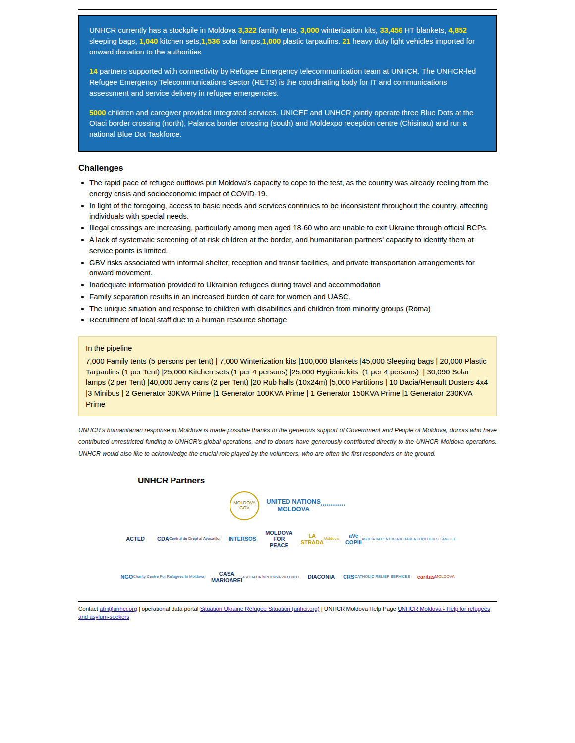UNHCR currently has a stockpile in Moldova 3,322 family tents, 3,000 winterization kits, 33,456 HT blankets, 4,852 sleeping bags, 1,040 kitchen sets,1,536 solar lamps,1,000 plastic tarpaulins. 21 heavy duty light vehicles imported for onward donation to the authorities
14 partners supported with connectivity by Refugee Emergency telecommunication team at UNHCR. The UNHCR-led Refugee Emergency Telecommunications Sector (RETS) is the coordinating body for IT and communications assessment and service delivery in refugee emergencies.
5000 children and caregiver provided integrated services. UNICEF and UNHCR jointly operate three Blue Dots at the Otaci border crossing (north), Palanca border crossing (south) and Moldexpo reception centre (Chisinau) and run a national Blue Dot Taskforce.
Challenges
The rapid pace of refugee outflows put Moldova's capacity to cope to the test, as the country was already reeling from the energy crisis and socioeconomic impact of COVID-19.
In light of the foregoing, access to basic needs and services continues to be inconsistent throughout the country, affecting individuals with special needs.
Illegal crossings are increasing, particularly among men aged 18-60 who are unable to exit Ukraine through official BCPs.
A lack of systematic screening of at-risk children at the border, and humanitarian partners' capacity to identify them at service points is limited.
GBV risks associated with informal shelter, reception and transit facilities, and private transportation arrangements for onward movement.
Inadequate information provided to Ukrainian refugees during travel and accommodation
Family separation results in an increased burden of care for women and UASC.
The unique situation and response to children with disabilities and children from minority groups (Roma)
Recruitment of local staff due to a human resource shortage
In the pipeline
7,000 Family tents (5 persons per tent) | 7,000 Winterization kits |100,000 Blankets |45,000 Sleeping bags | 20,000 Plastic Tarpaulins (1 per Tent) |25,000 Kitchen sets (1 per 4 persons) |25,000 Hygienic kits (1 per 4 persons) | 30,090 Solar lamps (2 per Tent) |40,000 Jerry cans (2 per Tent) |20 Rub halls (10x24m) |5,000 Partitions | 10 Dacia/Renault Dusters 4x4 |3 Minibus | 2 Generator 30KVA Prime |1 Generator 100KVA Prime | 1 Generator 150KVA Prime |1 Generator 230KVA Prime
UNHCR’s humanitarian response in Moldova is made possible thanks to the generous support of Government and People of Moldova, donors who have contributed unrestricted funding to UNHCR’s global operations, and to donors have generously contributed directly to the UNHCR Moldova operations. UNHCR would also like to acknowledge the crucial role played by the volunteers, who are often the first responders on the ground.
UNHCR Partners
MOLDOVA
GOV
UNITED NATIONS
MOLDOVA••••••••••••
ACTED
CDA
Centrul de Drept al Avocaților
INTERSOS
MOLDOVA
FOR
PEACE
LA
STRADA
Moldova
aVe
COPIII
ASOCIAȚIA PENTRU ABILITAREA COPILULUI ȘI FAMILIEI
NGO
Charity Centre For Refugees In Moldova
CASA
MARIOAREI
ASOCIAȚIA ÎMPOTRIVA VIOLENȚEI
DIACONIA
CRS
CATHOLIC RELIEF SERVICES
caritas
MOLDOVA
Contact atri@unhcr.org | operational data portal Situation Ukraine Refugee Situation (unhcr.org) | UNHCR Moldova Help Page UNHCR Moldova - Help for refugees and asylum-seekers